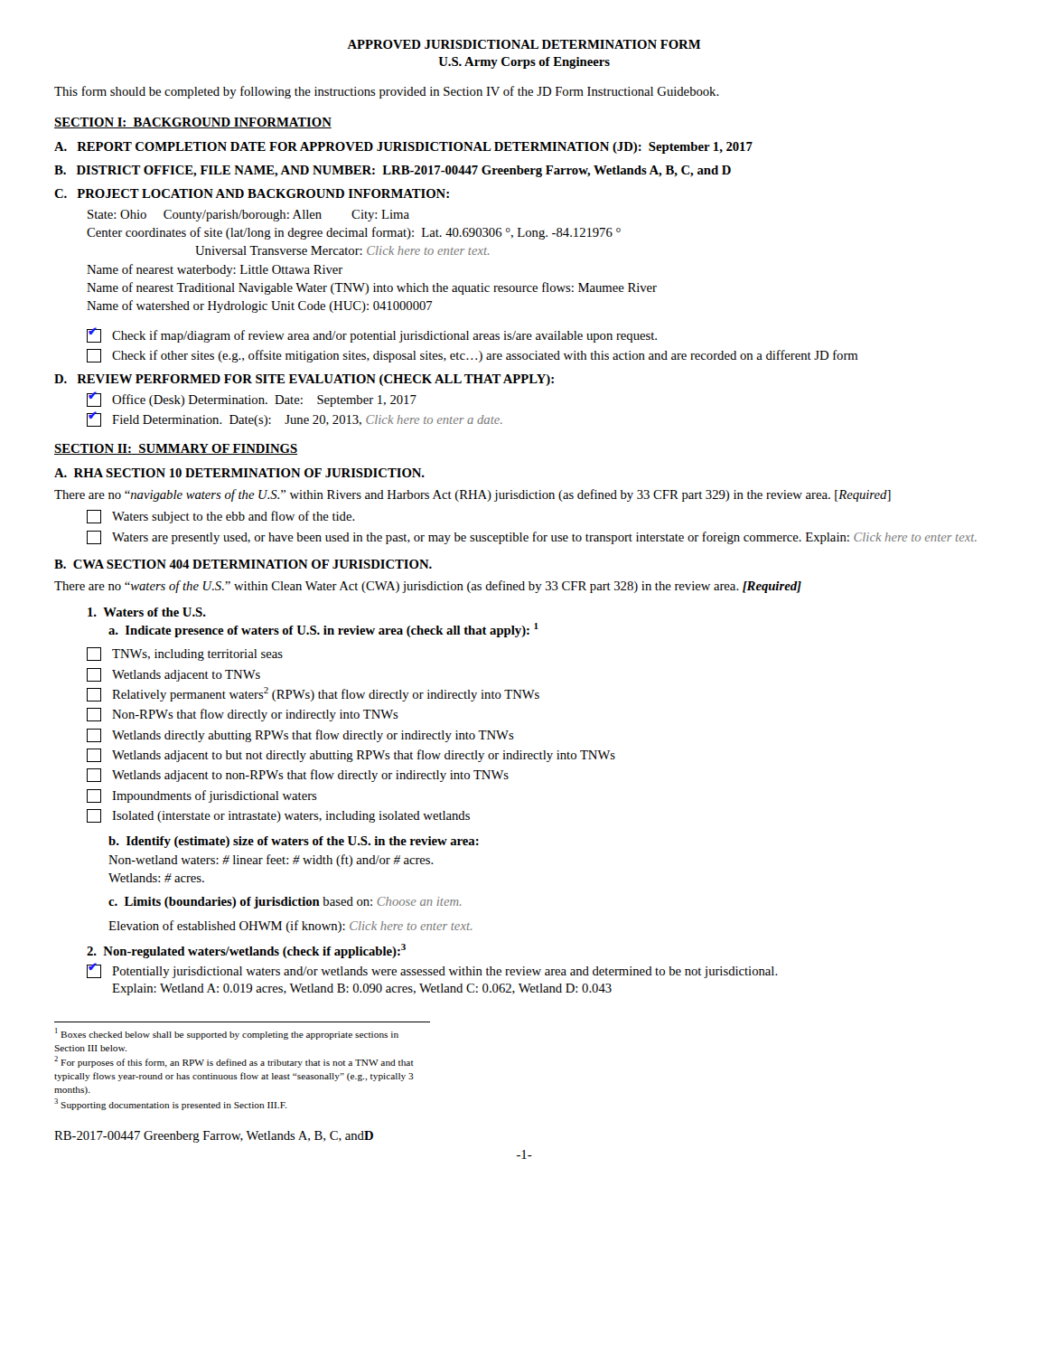APPROVED JURISDICTIONAL DETERMINATION FORM
U.S. Army Corps of Engineers
This form should be completed by following the instructions provided in Section IV of the JD Form Instructional Guidebook.
SECTION I: BACKGROUND INFORMATION
A. REPORT COMPLETION DATE FOR APPROVED JURISDICTIONAL DETERMINATION (JD): September 1, 2017
B. DISTRICT OFFICE, FILE NAME, AND NUMBER: LRB-2017-00447 Greenberg Farrow, Wetlands A, B, C, and D
C. PROJECT LOCATION AND BACKGROUND INFORMATION:
State: Ohio County/parish/borough: Allen City: Lima
Center coordinates of site (lat/long in degree decimal format): Lat. 40.690306 °, Long. -84.121976 °
Universal Transverse Mercator: Click here to enter text.
Name of nearest waterbody: Little Ottawa River
Name of nearest Traditional Navigable Water (TNW) into which the aquatic resource flows: Maumee River
Name of watershed or Hydrologic Unit Code (HUC): 041000007
Check if map/diagram of review area and/or potential jurisdictional areas is/are available upon request.
Check if other sites (e.g., offsite mitigation sites, disposal sites, etc…) are associated with this action and are recorded on a different JD form
D. REVIEW PERFORMED FOR SITE EVALUATION (CHECK ALL THAT APPLY):
Office (Desk) Determination. Date: September 1, 2017
Field Determination. Date(s): June 20, 2013, Click here to enter a date.
SECTION II: SUMMARY OF FINDINGS
A. RHA SECTION 10 DETERMINATION OF JURISDICTION.
There are no “navigable waters of the U.S.” within Rivers and Harbors Act (RHA) jurisdiction (as defined by 33 CFR part 329) in the review area. [Required]
Waters subject to the ebb and flow of the tide.
Waters are presently used, or have been used in the past, or may be susceptible for use to transport interstate or foreign commerce. Explain: Click here to enter text.
B. CWA SECTION 404 DETERMINATION OF JURISDICTION.
There are no “waters of the U.S.” within Clean Water Act (CWA) jurisdiction (as defined by 33 CFR part 328) in the review area. [Required]
1. Waters of the U.S.
a. Indicate presence of waters of U.S. in review area (check all that apply): 1
TNWs, including territorial seas
Wetlands adjacent to TNWs
Relatively permanent waters2 (RPWs) that flow directly or indirectly into TNWs
Non-RPWs that flow directly or indirectly into TNWs
Wetlands directly abutting RPWs that flow directly or indirectly into TNWs
Wetlands adjacent to but not directly abutting RPWs that flow directly or indirectly into TNWs
Wetlands adjacent to non-RPWs that flow directly or indirectly into TNWs
Impoundments of jurisdictional waters
Isolated (interstate or intrastate) waters, including isolated wetlands
b. Identify (estimate) size of waters of the U.S. in the review area:
Non-wetland waters: # linear feet: # width (ft) and/or # acres.
Wetlands: # acres.
c. Limits (boundaries) of jurisdiction based on: Choose an item.
Elevation of established OHWM (if known): Click here to enter text.
2. Non-regulated waters/wetlands (check if applicable):3
Potentially jurisdictional waters and/or wetlands were assessed within the review area and determined to be not jurisdictional.
Explain: Wetland A: 0.019 acres, Wetland B: 0.090 acres, Wetland C: 0.062, Wetland D: 0.043
1 Boxes checked below shall be supported by completing the appropriate sections in Section III below.
2 For purposes of this form, an RPW is defined as a tributary that is not a TNW and that typically flows year-round or has continuous flow at least “seasonally” (e.g., typically 3 months).
3 Supporting documentation is presented in Section III.F.
RB-2017-00447 Greenberg Farrow, Wetlands A, B, C, andD
-1-